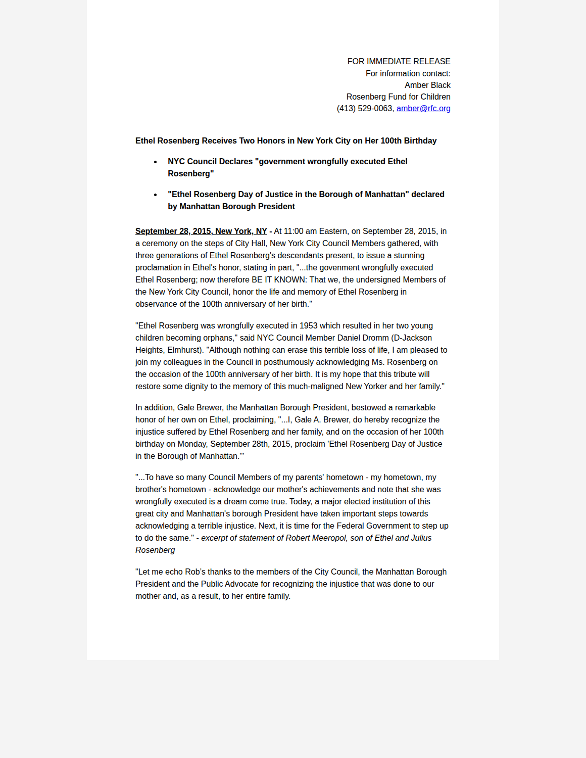FOR IMMEDIATE RELEASE For information contact: Amber Black Rosenberg Fund for Children (413) 529-0063, amber@rfc.org
Ethel Rosenberg Receives Two Honors in New York City on Her 100th Birthday
NYC Council Declares "government wrongfully executed Ethel Rosenberg"
"Ethel Rosenberg Day of Justice in the Borough of Manhattan" declared by Manhattan Borough President
September 28, 2015, New York, NY - At 11:00 am Eastern, on September 28, 2015, in a ceremony on the steps of City Hall, New York City Council Members gathered, with three generations of Ethel Rosenberg's descendants present, to issue a stunning proclamation in Ethel's honor, stating in part, "...the govenment wrongfully executed Ethel Rosenberg; now therefore BE IT KNOWN: That we, the undersigned Members of the New York City Council, honor the life and memory of Ethel Rosenberg in observance of the 100th anniversary of her birth."
"Ethel Rosenberg was wrongfully executed in 1953 which resulted in her two young children becoming orphans," said NYC Council Member Daniel Dromm (D-Jackson Heights, Elmhurst). "Although nothing can erase this terrible loss of life, I am pleased to join my colleagues in the Council in posthumously acknowledging Ms. Rosenberg on the occasion of the 100th anniversary of her birth. It is my hope that this tribute will restore some dignity to the memory of this much-maligned New Yorker and her family."
In addition, Gale Brewer, the Manhattan Borough President, bestowed a remarkable honor of her own on Ethel, proclaiming, "...I, Gale A. Brewer, do hereby recognize the injustice suffered by Ethel Rosenberg and her family, and on the occasion of her 100th birthday on Monday, September 28th, 2015, proclaim 'Ethel Rosenberg Day of Justice in the Borough of Manhattan.'"
"...To have so many Council Members of my parents' hometown - my hometown, my brother's hometown - acknowledge our mother's achievements and note that she was wrongfully executed is a dream come true. Today, a major elected institution of this great city and Manhattan's borough President have taken important steps towards acknowledging a terrible injustice. Next, it is time for the Federal Government to step up to do the same." - excerpt of statement of Robert Meeropol, son of Ethel and Julius Rosenberg
"Let me echo Rob’s thanks to the members of the City Council, the Manhattan Borough President and the Public Advocate for recognizing the injustice that was done to our mother and, as a result, to her entire family.